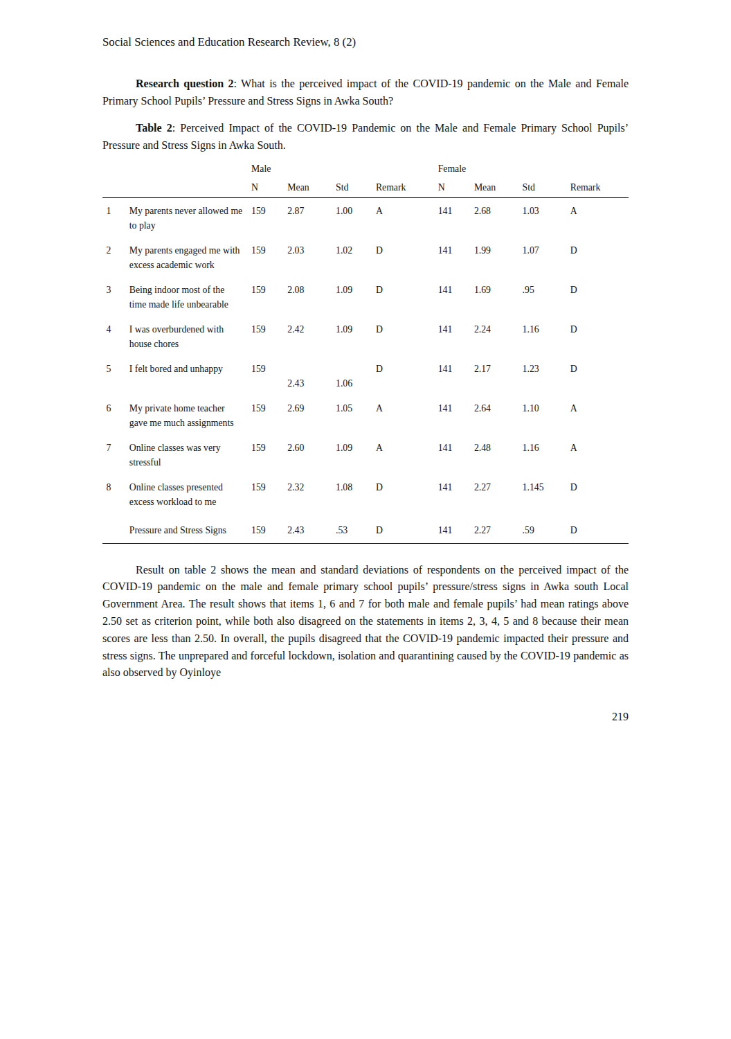Social Sciences and Education Research Review, 8 (2)
Research question 2: What is the perceived impact of the COVID-19 pandemic on the Male and Female Primary School Pupils’ Pressure and Stress Signs in Awka South?
Table 2: Perceived Impact of the COVID-19 Pandemic on the Male and Female Primary School Pupils’ Pressure and Stress Signs in Awka South.
| | Male | Female |
| --- | --- | --- |
| | N | Mean | Std | Remark | N | Mean | Std | Remark |
| 1 | My parents never allowed me to play | 159 | 2.87 | 1.00 | A | 141 | 2.68 | 1.03 | A |
| 2 | My parents engaged me with excess academic work | 159 | 2.03 | 1.02 | D | 141 | 1.99 | 1.07 | D |
| 3 | Being indoor most of the time made life unbearable | 159 | 2.08 | 1.09 | D | 141 | 1.69 | .95 | D |
| 4 | I was overburdened with house chores | 159 | 2.42 | 1.09 | D | 141 | 2.24 | 1.16 | D |
| 5 | I felt bored and unhappy | 159 | 2.43 | 1.06 | D | 141 | 2.17 | 1.23 | D |
| 6 | My private home teacher gave me much assignments | 159 | 2.69 | 1.05 | A | 141 | 2.64 | 1.10 | A |
| 7 | Online classes was very stressful | 159 | 2.60 | 1.09 | A | 141 | 2.48 | 1.16 | A |
| 8 | Online classes presented excess workload to me | 159 | 2.32 | 1.08 | D | 141 | 2.27 | 1.145 | D |
| | Pressure and Stress Signs | 159 | 2.43 | .53 | D | 141 | 2.27 | .59 | D |
Result on table 2 shows the mean and standard deviations of respondents on the perceived impact of the COVID-19 pandemic on the male and female primary school pupils’ pressure/stress signs in Awka south Local Government Area. The result shows that items 1, 6 and 7 for both male and female pupils’ had mean ratings above 2.50 set as criterion point, while both also disagreed on the statements in items 2, 3, 4, 5 and 8 because their mean scores are less than 2.50. In overall, the pupils disagreed that the COVID-19 pandemic impacted their pressure and stress signs. The unprepared and forceful lockdown, isolation and quarantining caused by the COVID-19 pandemic as also observed by Oyinloye
219